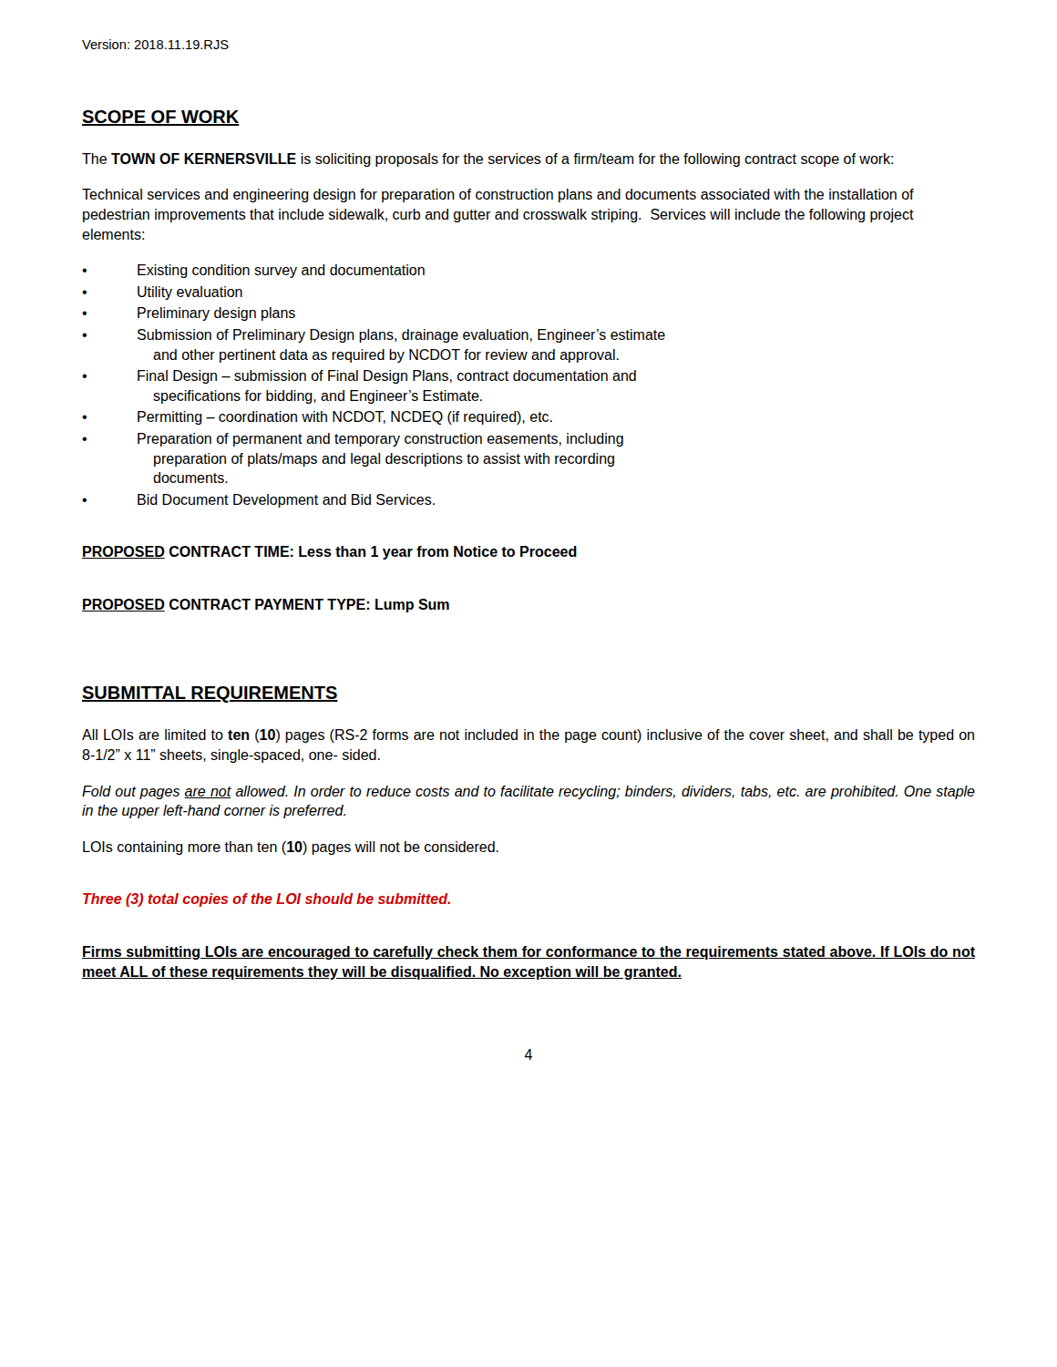Version: 2018.11.19.RJS
SCOPE OF WORK
The TOWN OF KERNERSVILLE is soliciting proposals for the services of a firm/team for the following contract scope of work:
Technical services and engineering design for preparation of construction plans and documents associated with the installation of pedestrian improvements that include sidewalk, curb and gutter and crosswalk striping. Services will include the following project elements:
•
Existing condition survey and documentation
•
Utility evaluation
•
Preliminary design plans
•
Submission of Preliminary Design plans, drainage evaluation, Engineer’s estimate
and other pertinent data as required by NCDOT for review and approval.
•
Final Design – submission of Final Design Plans, contract documentation and
specifications for bidding, and Engineer’s Estimate.
•
Permitting – coordination with NCDOT, NCDEQ (if required), etc.
•
Preparation of permanent and temporary construction easements, including
preparation of plats/maps and legal descriptions to assist with recording
documents.
•
Bid Document Development and Bid Services.
PROPOSED CONTRACT TIME: Less than 1 year from Notice to Proceed
PROPOSED CONTRACT PAYMENT TYPE: Lump Sum
SUBMITTAL REQUIREMENTS
All LOIs are limited to ten (10) pages (RS-2 forms are not included in the page count) inclusive of the cover sheet, and shall be typed on 8-1/2” x 11” sheets, single-spaced, one- sided.
Fold out pages are not allowed. In order to reduce costs and to facilitate recycling; binders, dividers, tabs, etc. are prohibited. One staple in the upper left-hand corner is preferred.
LOIs containing more than ten (10) pages will not be considered.
Three (3) total copies of the LOI should be submitted.
Firms submitting LOIs are encouraged to carefully check them for conformance to the requirements stated above. If LOIs do not meet ALL of these requirements they will be disqualified. No exception will be granted.
4